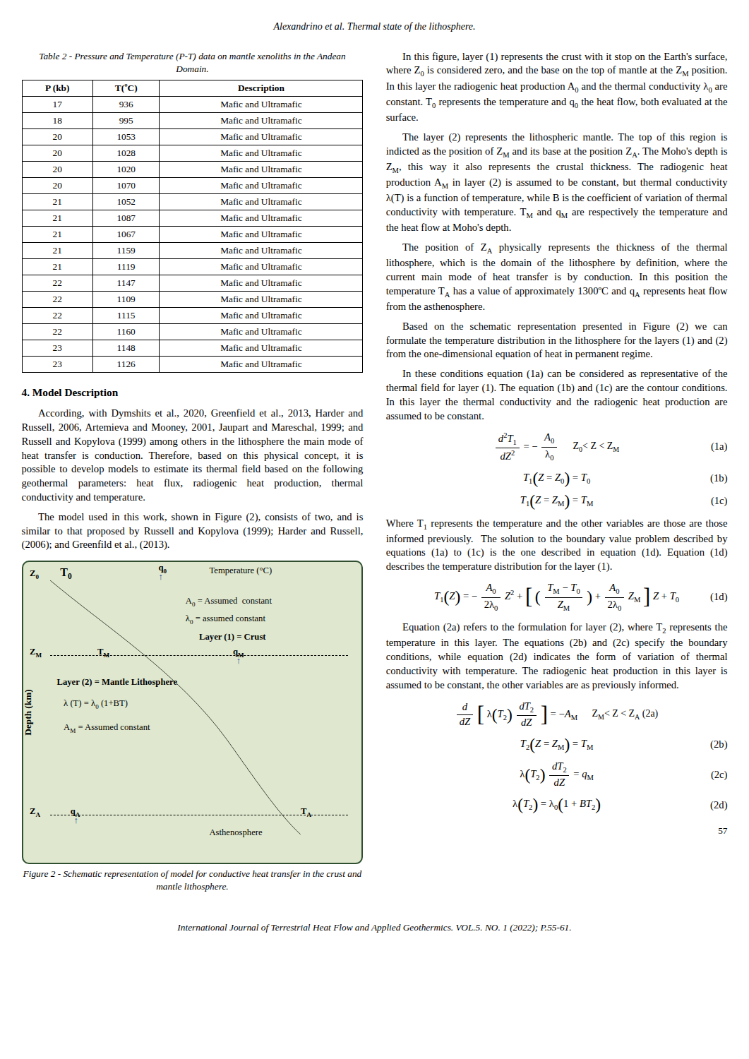Alexandrino et al. Thermal state of the lithosphere.
Table 2 - Pressure and Temperature (P-T) data on mantle xenoliths in the Andean Domain.
| P (kb) | T(ºC) | Description |
| --- | --- | --- |
| 17 | 936 | Mafic and Ultramafic |
| 18 | 995 | Mafic and Ultramafic |
| 20 | 1053 | Mafic and Ultramafic |
| 20 | 1028 | Mafic and Ultramafic |
| 20 | 1020 | Mafic and Ultramafic |
| 20 | 1070 | Mafic and Ultramafic |
| 21 | 1052 | Mafic and Ultramafic |
| 21 | 1087 | Mafic and Ultramafic |
| 21 | 1067 | Mafic and Ultramafic |
| 21 | 1159 | Mafic and Ultramafic |
| 21 | 1119 | Mafic and Ultramafic |
| 22 | 1147 | Mafic and Ultramafic |
| 22 | 1109 | Mafic and Ultramafic |
| 22 | 1115 | Mafic and Ultramafic |
| 22 | 1160 | Mafic and Ultramafic |
| 23 | 1148 | Mafic and Ultramafic |
| 23 | 1126 | Mafic and Ultramafic |
4. Model Description
According, with Dymshits et al., 2020, Greenfield et al., 2013, Harder and Russell, 2006, Artemieva and Mooney, 2001, Jaupart and Mareschal, 1999; and Russell and Kopylova (1999) among others in the lithosphere the main mode of heat transfer is conduction. Therefore, based on this physical concept, it is possible to develop models to estimate its thermal field based on the following geothermal parameters: heat flux, radiogenic heat production, thermal conductivity and temperature.
The model used in this work, shown in Figure (2), consists of two, and is similar to that proposed by Russell and Kopylova (1999); Harder and Russell, (2006); and Greenfild et al., (2013).
Z0 T0 q0 Temperature (°C) ↑ A0 = Assumed constant λ0 = assumed constant Layer (1) = Crust
ZM TM qM ↑ Layer (2) = Mantle Lithosphere λ (T) = λ0 (1+BT) AM = Assumed constant
ZA qA ↑ TA Asthenosphere Depth (km)
Figure 2 - Schematic representation of model for conductive heat transfer in the crust and mantle lithosphere.
In this figure, layer (1) represents the crust with it stop on the Earth's surface, where Z0 is considered zero, and the base on the top of mantle at the ZM position. In this layer the radiogenic heat production A0 and the thermal conductivity λ0 are constant. T0 represents the temperature and q0 the heat flow, both evaluated at the surface.
The layer (2) represents the lithospheric mantle. The top of this region is indicted as the position of ZM and its base at the position ZA. The Moho's depth is ZM, this way it also represents the crustal thickness. The radiogenic heat production AM in layer (2) is assumed to be constant, but thermal conductivity λ(T) is a function of temperature, while B is the coefficient of variation of thermal conductivity with temperature. TM and qM are respectively the temperature and the heat flow at Moho's depth.
The position of ZA physically represents the thickness of the thermal lithosphere, which is the domain of the lithosphere by definition, where the current main mode of heat transfer is by conduction. In this position the temperature TA has a value of approximately 1300ºC and qA represents heat flow from the asthenosphere.
Based on the schematic representation presented in Figure (2) we can formulate the temperature distribution in the lithosphere for the layers (1) and (2) from the one-dimensional equation of heat in permanent regime.
In these conditions equation (1a) can be considered as representative of the thermal field for layer (1). The equation (1b) and (1c) are the contour conditions. In this layer the thermal conductivity and the radiogenic heat production are assumed to be constant.
d2T1 dZ2 = − A0 λ0 Z0< Z < ZM (1a)
T1(Z = Z0) = T0 (1b)
T1(Z = ZM) = TM (1c)
Where T1 represents the temperature and the other variables are those are those informed previously. The solution to the boundary value problem described by equations (1a) to (1c) is the one described in equation (1d). Equation (1d) describes the temperature distribution for the layer (1).
T1(Z) = − A02λ0 Z2 + [ ( TM − T0 ZM ) + A02λ0 ZM ] Z + T0 (1d)
Equation (2a) refers to the formulation for layer (2), where T2 represents the temperature in this layer. The equations (2b) and (2c) specify the boundary conditions, while equation (2d) indicates the form of variation of thermal conductivity with temperature. The radiogenic heat production in this layer is assumed to be constant, the other variables are as previously informed.
ddZ [ λ(T2) dT2 dZ ] = −AM ZM< Z < ZA (2a)
T2(Z = ZM) = TM (2b)
λ(T2) dT2 dZ = qM (2c)
λ(T2) = λ0(1 + BT2) (2d)
57
International Journal of Terrestrial Heat Flow and Applied Geothermics. VOL.5. NO. 1 (2022); P.55-61.